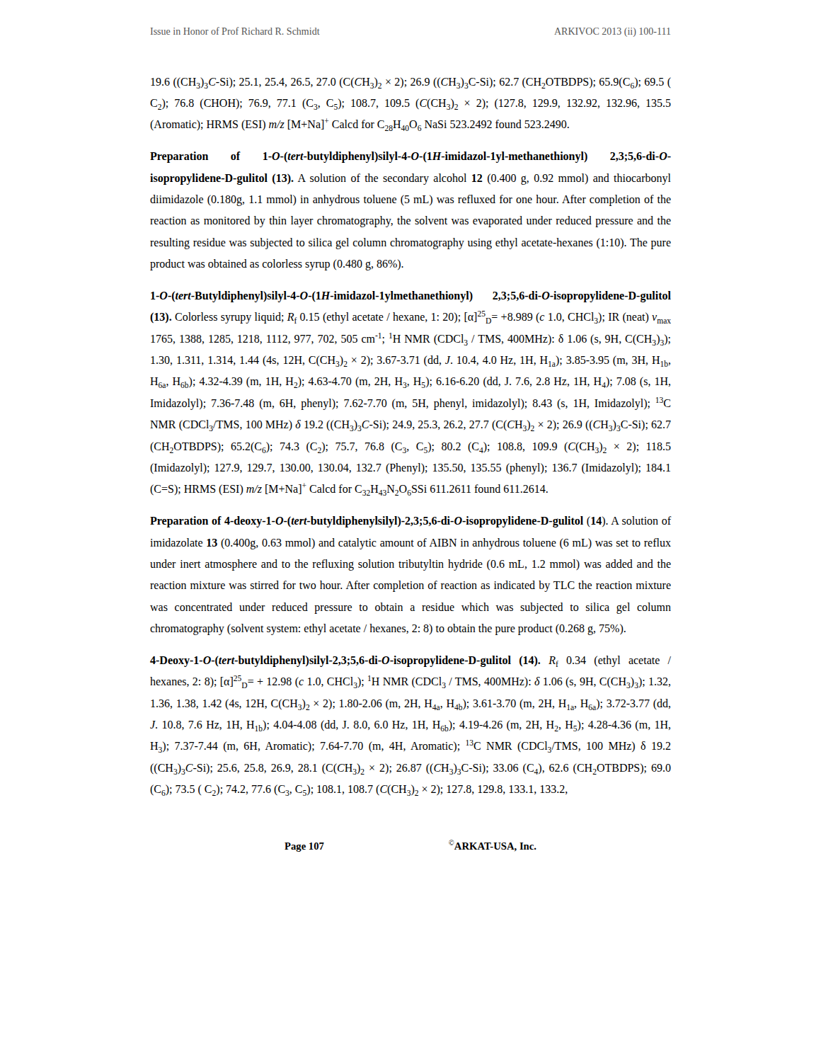Issue in Honor of Prof Richard R. Schmidt ARKIVOC 2013 (ii) 100-111
19.6 ((CH3)3C-Si); 25.1, 25.4, 26.5, 27.0 (C(CH3)2 × 2); 26.9 ((CH3)3C-Si); 62.7 (CH2OTBDPS); 65.9(C6); 69.5 ( C2); 76.8 (CHOH); 76.9, 77.1 (C3, C5); 108.7, 109.5 (C(CH3)2 × 2); (127.8, 129.9, 132.92, 132.96, 135.5 (Aromatic); HRMS (ESI) m/z [M+Na]+ Calcd for C28H40O6 NaSi 523.2492 found 523.2490.
Preparation of 1-O-(tert-butyldiphenyl)silyl-4-O-(1H-imidazol-1yl-methanethionyl) 2,3;5,6-di-O-isopropylidene-D-gulitol (13). A solution of the secondary alcohol 12 (0.400 g, 0.92 mmol) and thiocarbonyl diimidazole (0.180g, 1.1 mmol) in anhydrous toluene (5 mL) was refluxed for one hour. After completion of the reaction as monitored by thin layer chromatography, the solvent was evaporated under reduced pressure and the resulting residue was subjected to silica gel column chromatography using ethyl acetate-hexanes (1:10). The pure product was obtained as colorless syrup (0.480 g, 86%).
1-O-(tert-Butyldiphenyl)silyl-4-O-(1H-imidazol-1ylmethanethionyl) 2,3;5,6-di-O-isopropylidene-D-gulitol (13). Colorless syrupy liquid; Rf 0.15 (ethyl acetate / hexane, 1: 20); [α]25D= +8.989 (c 1.0, CHCl3); IR (neat) vmax 1765, 1388, 1285, 1218, 1112, 977, 702, 505 cm-1; 1H NMR (CDCl3 / TMS, 400MHz): δ 1.06 (s, 9H, C(CH3)3); 1.30, 1.311, 1.314, 1.44 (4s, 12H, C(CH3)2 × 2); 3.67-3.71 (dd, J. 10.4, 4.0 Hz, 1H, H1a); 3.85-3.95 (m, 3H, H1b, H6a, H6b); 4.32-4.39 (m, 1H, H2); 4.63-4.70 (m, 2H, H3, H5); 6.16-6.20 (dd, J. 7.6, 2.8 Hz, 1H, H4); 7.08 (s, 1H, Imidazolyl); 7.36-7.48 (m, 6H, phenyl); 7.62-7.70 (m, 5H, phenyl, imidazolyl); 8.43 (s, 1H, Imidazolyl); 13C NMR (CDCl3/TMS, 100 MHz) δ 19.2 ((CH3)3C-Si); 24.9, 25.3, 26.2, 27.7 (C(CH3)2 × 2); 26.9 ((CH3)3C-Si); 62.7 (CH2OTBDPS); 65.2(C6); 74.3 (C2); 75.7, 76.8 (C3, C5); 80.2 (C4); 108.8, 109.9 (C(CH3)2 × 2); 118.5 (Imidazolyl); 127.9, 129.7, 130.00, 130.04, 132.7 (Phenyl); 135.50, 135.55 (phenyl); 136.7 (Imidazolyl); 184.1 (C=S); HRMS (ESI) m/z [M+Na]+ Calcd for C32H43N2O6SSi 611.2611 found 611.2614.
Preparation of 4-deoxy-1-O-(tert-butyldiphenylsilyl)-2,3;5,6-di-O-isopropylidene-D-gulitol (14). A solution of imidazolate 13 (0.400g, 0.63 mmol) and catalytic amount of AIBN in anhydrous toluene (6 mL) was set to reflux under inert atmosphere and to the refluxing solution tributyltin hydride (0.6 mL, 1.2 mmol) was added and the reaction mixture was stirred for two hour. After completion of reaction as indicated by TLC the reaction mixture was concentrated under reduced pressure to obtain a residue which was subjected to silica gel column chromatography (solvent system: ethyl acetate / hexanes, 2: 8) to obtain the pure product (0.268 g, 75%).
4-Deoxy-1-O-(tert-butyldiphenyl)silyl-2,3;5,6-di-O-isopropylidene-D-gulitol (14). Rf 0.34 (ethyl acetate / hexanes, 2: 8); [α]25D= + 12.98 (c 1.0, CHCl3); 1H NMR (CDCl3 / TMS, 400MHz): δ 1.06 (s, 9H, C(CH3)3); 1.32, 1.36, 1.38, 1.42 (4s, 12H, C(CH3)2 × 2); 1.80-2.06 (m, 2H, H4a, H4b); 3.61-3.70 (m, 2H, H1a, H6a); 3.72-3.77 (dd, J. 10.8, 7.6 Hz, 1H, H1b); 4.04-4.08 (dd, J. 8.0, 6.0 Hz, 1H, H6b); 4.19-4.26 (m, 2H, H2, H5); 4.28-4.36 (m, 1H, H3); 7.37-7.44 (m, 6H, Aromatic); 7.64-7.70 (m, 4H, Aromatic); 13C NMR (CDCl3/TMS, 100 MHz) δ 19.2 ((CH3)3C-Si); 25.6, 25.8, 26.9, 28.1 (C(CH3)2 × 2); 26.87 ((CH3)3C-Si); 33.06 (C4), 62.6 (CH2OTBDPS); 69.0 (C6); 73.5 ( C2); 74.2, 77.6 (C3, C5); 108.1, 108.7 (C(CH3)2 × 2); 127.8, 129.8, 133.1, 133.2,
Page 107 ©ARKAT-USA, Inc.